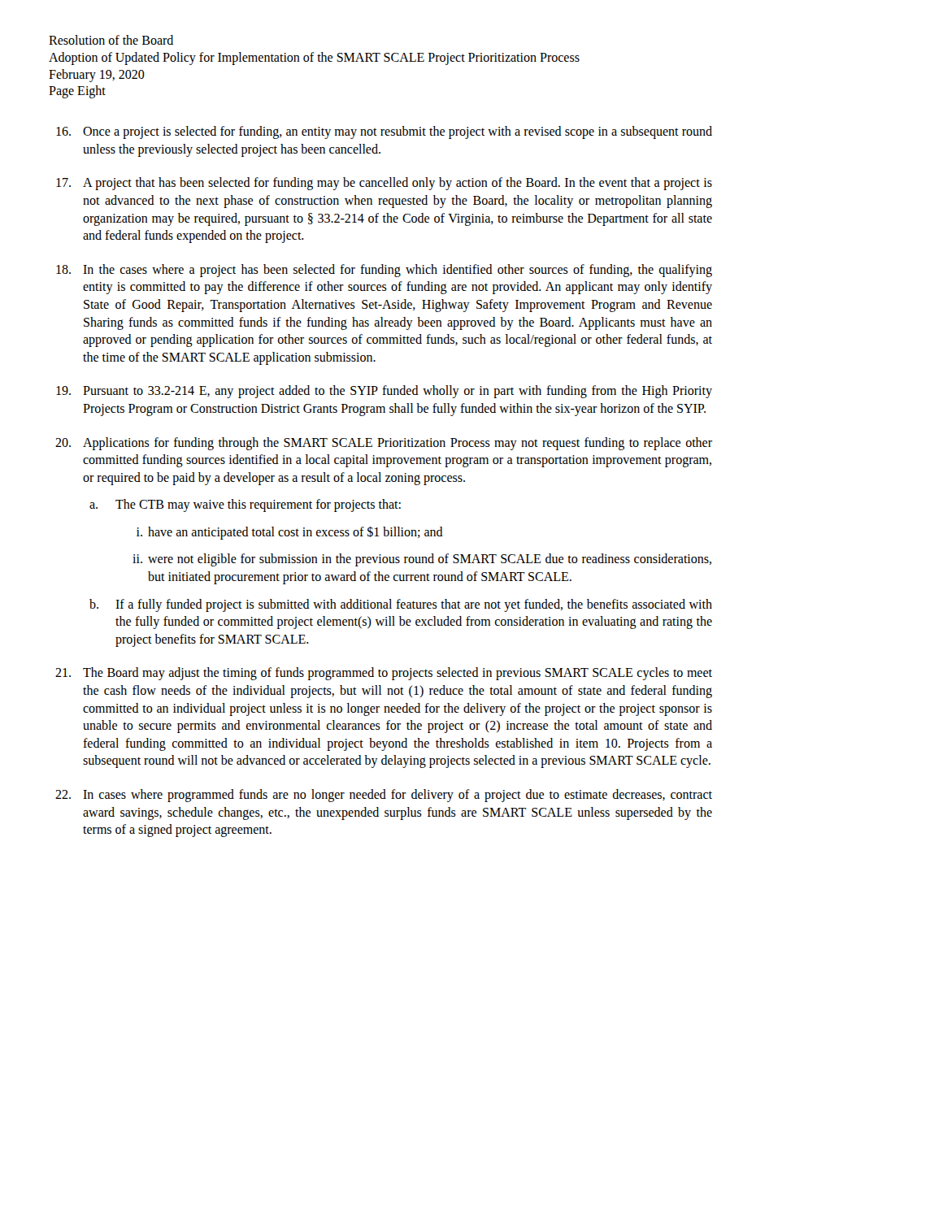Resolution of the Board
Adoption of Updated Policy for Implementation of the SMART SCALE Project Prioritization Process
February 19, 2020
Page Eight
Once a project is selected for funding, an entity may not resubmit the project with a revised scope in a subsequent round unless the previously selected project has been cancelled.
A project that has been selected for funding may be cancelled only by action of the Board. In the event that a project is not advanced to the next phase of construction when requested by the Board, the locality or metropolitan planning organization may be required, pursuant to § 33.2-214 of the Code of Virginia, to reimburse the Department for all state and federal funds expended on the project.
In the cases where a project has been selected for funding which identified other sources of funding, the qualifying entity is committed to pay the difference if other sources of funding are not provided. An applicant may only identify State of Good Repair, Transportation Alternatives Set-Aside, Highway Safety Improvement Program and Revenue Sharing funds as committed funds if the funding has already been approved by the Board. Applicants must have an approved or pending application for other sources of committed funds, such as local/regional or other federal funds, at the time of the SMART SCALE application submission.
Pursuant to 33.2-214 E, any project added to the SYIP funded wholly or in part with funding from the High Priority Projects Program or Construction District Grants Program shall be fully funded within the six-year horizon of the SYIP.
Applications for funding through the SMART SCALE Prioritization Process may not request funding to replace other committed funding sources identified in a local capital improvement program or a transportation improvement program, or required to be paid by a developer as a result of a local zoning process.
The CTB may waive this requirement for projects that:
have an anticipated total cost in excess of $1 billion; and
were not eligible for submission in the previous round of SMART SCALE due to readiness considerations, but initiated procurement prior to award of the current round of SMART SCALE.
If a fully funded project is submitted with additional features that are not yet funded, the benefits associated with the fully funded or committed project element(s) will be excluded from consideration in evaluating and rating the project benefits for SMART SCALE.
The Board may adjust the timing of funds programmed to projects selected in previous SMART SCALE cycles to meet the cash flow needs of the individual projects, but will not (1) reduce the total amount of state and federal funding committed to an individual project unless it is no longer needed for the delivery of the project or the project sponsor is unable to secure permits and environmental clearances for the project or (2) increase the total amount of state and federal funding committed to an individual project beyond the thresholds established in item 10. Projects from a subsequent round will not be advanced or accelerated by delaying projects selected in a previous SMART SCALE cycle.
In cases where programmed funds are no longer needed for delivery of a project due to estimate decreases, contract award savings, schedule changes, etc., the unexpended surplus funds are SMART SCALE unless superseded by the terms of a signed project agreement.